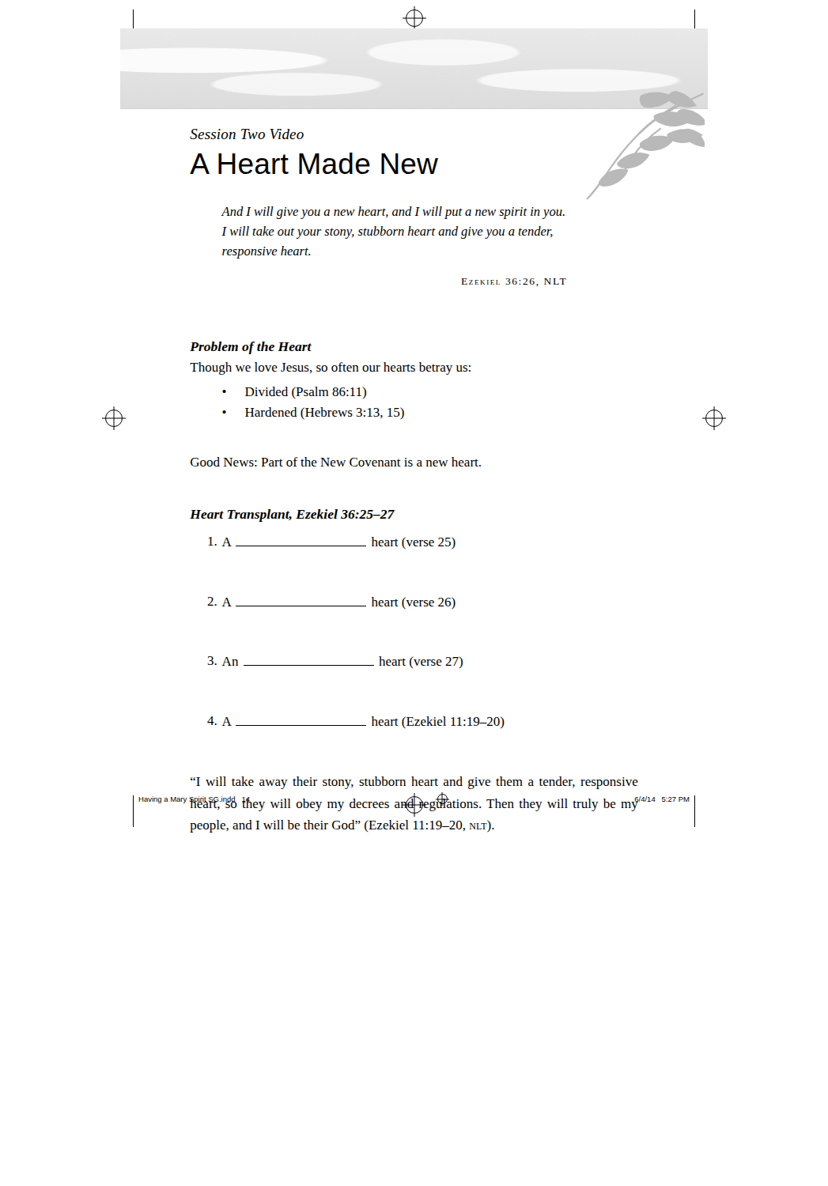Session Two Video
A Heart Made New
And I will give you a new heart, and I will put a new spirit in you. I will take out your stony, stubborn heart and give you a tender, responsive heart.
Ezekiel 36:26, NLT
Problem of the Heart
Though we love Jesus, so often our hearts betray us:
Divided (Psalm 86:11)
Hardened (Hebrews 3:13, 15)
Good News: Part of the New Covenant is a new heart.
Heart Transplant, Ezekiel 36:25–27
A heart (verse 25)
A heart (verse 26)
An heart (verse 27)
A heart (Ezekiel 11:19–20)
“I will take away their stony, stubborn heart and give them a tender, responsive heart, so they will obey my decrees and regulations. Then they will truly be my people, and I will be their God” (Ezekiel 11:19–20, nlt).
Having a Mary Spirit SG.indd 14
6/4/14 5:27 PM